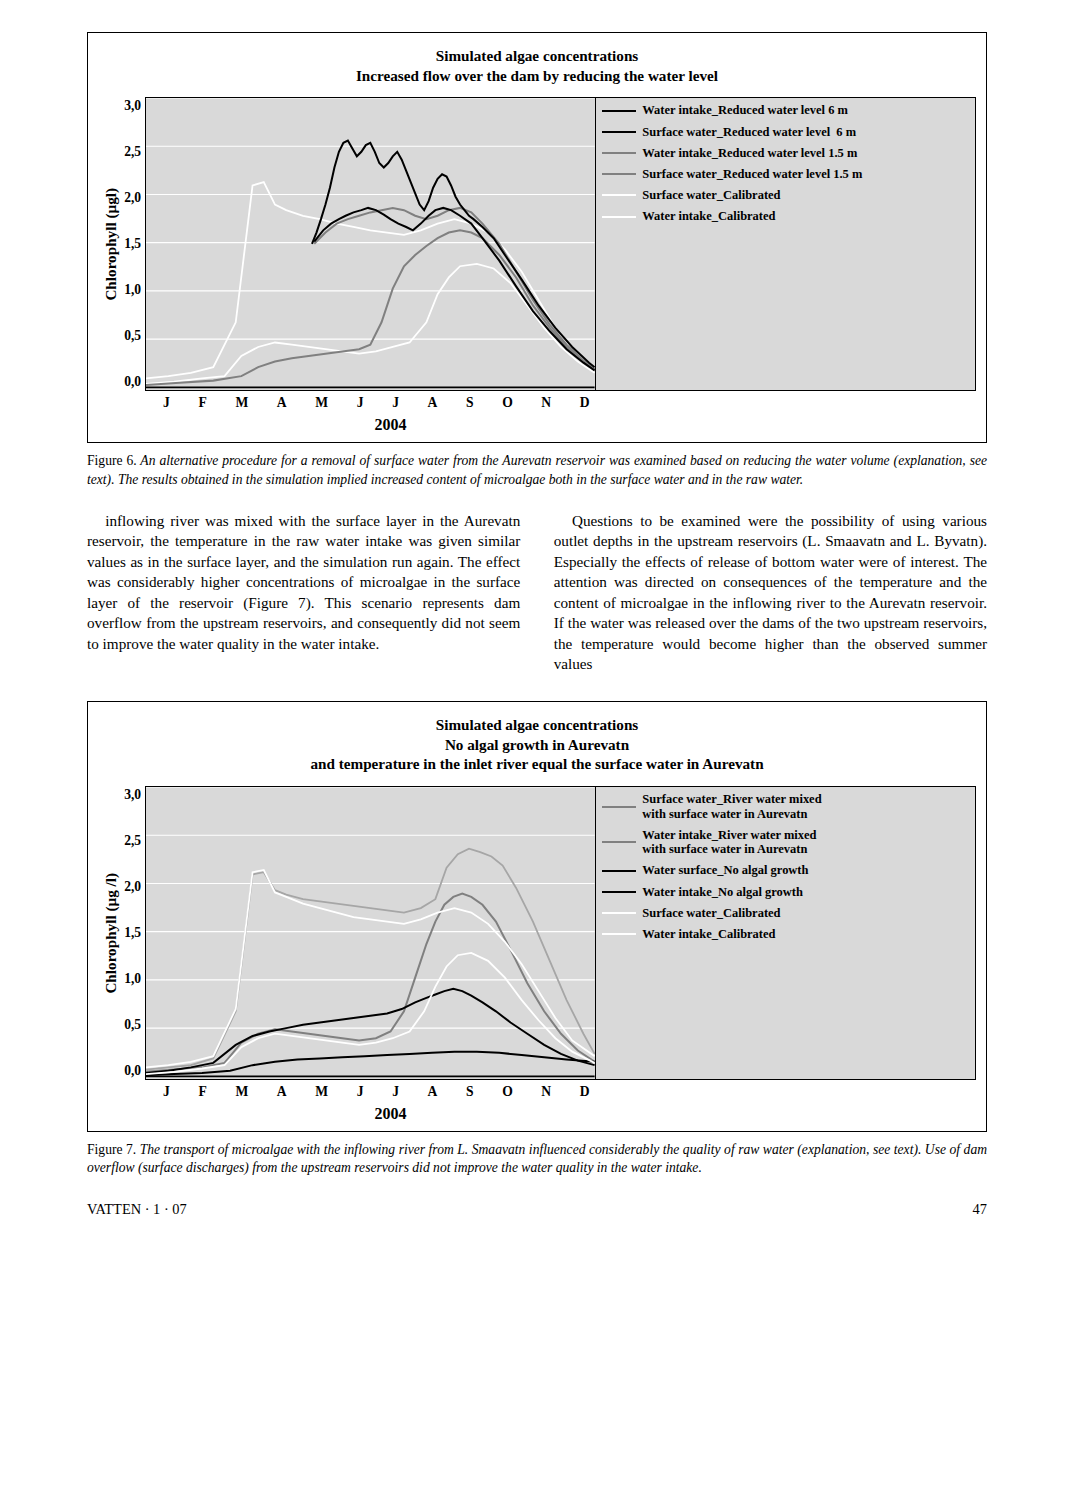Simulated algae concentrations
Increased flow over the dam by reducing the water level
Chlorophyll (µgl)
3,0 2,5 2,0 1,5 1,0 0,5 0,0
Water intake_Reduced water level 6 m
Surface water_Reduced water level 6 m
Water intake_Reduced water level 1.5 m
Surface water_Reduced water level 1.5 m
Surface water_Calibrated
Water intake_Calibrated
JFMAMJJASOND
2004
Figure 6. An alternative procedure for a removal of surface water from the Aurevatn reservoir was examined based on reducing the water volume (explanation, see text). The results obtained in the simulation implied increased content of microalgae both in the surface water and in the raw water.
inflowing river was mixed with the surface layer in the Aurevatn reservoir, the temperature in the raw water intake was given similar values as in the surface layer, and the simulation run again. The effect was considerably higher concentrations of microalgae in the surface layer of the reservoir (Figure 7). This scenario represents dam overflow from the upstream reservoirs, and consequently did not seem to improve the water quality in the water intake.
Questions to be examined were the possibility of using various outlet depths in the upstream reservoirs (L. Smaavatn and L. Byvatn). Especially the effects of release of bottom water were of interest. The attention was directed on consequences of the temperature and the content of microalgae in the inflowing river to the Aurevatn reservoir. If the water was released over the dams of the two upstream reservoirs, the temperature would become higher than the observed summer values
Simulated algae concentrations
No algal growth in Aurevatn
and temperature in the inlet river equal the surface water in Aurevatn
Chlorophyll (µg /l)
3,0 2,5 2,0 1,5 1,0 0,5 0,0
Surface water_River water mixed
with surface water in Aurevatn
Water intake_River water mixed
with surface water in Aurevatn
Water surface_No algal growth
Water intake_No algal growth
Surface water_Calibrated
Water intake_Calibrated
JFMAMJJASOND
2004
Figure 7. The transport of microalgae with the inflowing river from L. Smaavatn influenced considerably the quality of raw water (explanation, see text). Use of dam overflow (surface discharges) from the upstream reservoirs did not improve the water quality in the water intake.
VATTEN · 1 · 07 47